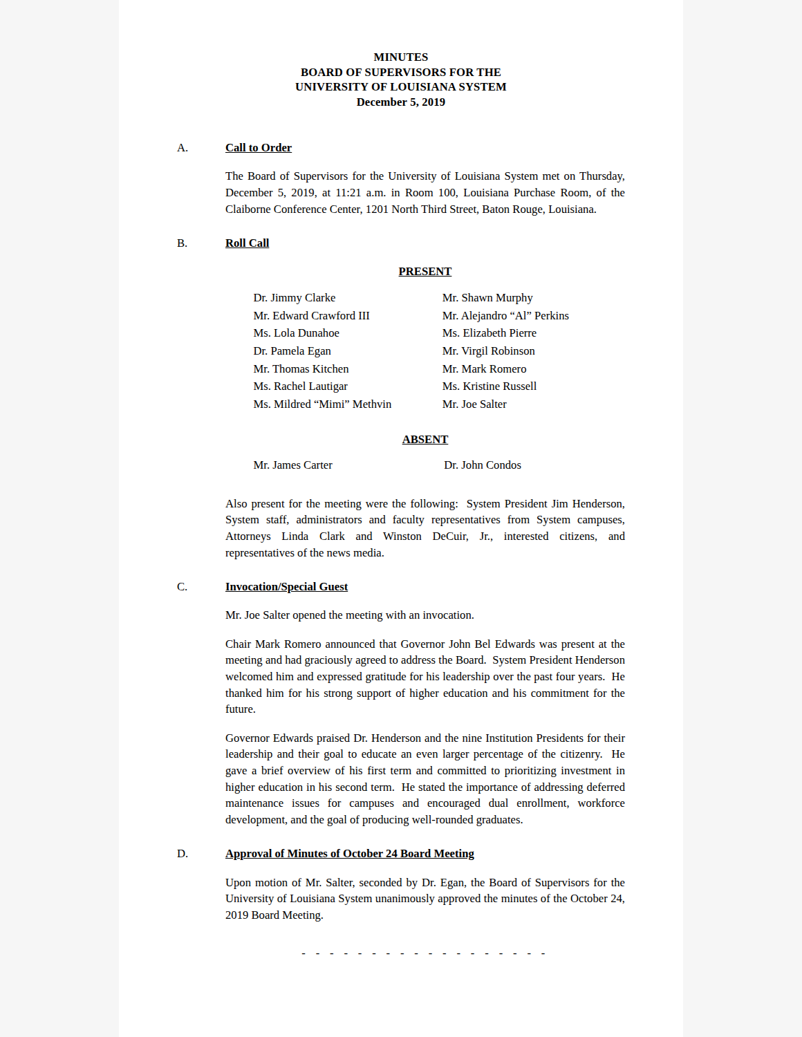MINUTES
BOARD OF SUPERVISORS FOR THE
UNIVERSITY OF LOUISIANA SYSTEM
December 5, 2019
A.
Call to Order
The Board of Supervisors for the University of Louisiana System met on Thursday, December 5, 2019, at 11:21 a.m. in Room 100, Louisiana Purchase Room, of the Claiborne Conference Center, 1201 North Third Street, Baton Rouge, Louisiana.
B.
Roll Call
PRESENT
| Dr. Jimmy Clarke | Mr. Shawn Murphy |
| Mr. Edward Crawford III | Mr. Alejandro “Al” Perkins |
| Ms. Lola Dunahoe | Ms. Elizabeth Pierre |
| Dr. Pamela Egan | Mr. Virgil Robinson |
| Mr. Thomas Kitchen | Mr. Mark Romero |
| Ms. Rachel Lautigar | Ms. Kristine Russell |
| Ms. Mildred “Mimi” Methvin | Mr. Joe Salter |
ABSENT
| Mr. James Carter | Dr. John Condos |
Also present for the meeting were the following: System President Jim Henderson, System staff, administrators and faculty representatives from System campuses, Attorneys Linda Clark and Winston DeCuir, Jr., interested citizens, and representatives of the news media.
C.
Invocation/Special Guest
Mr. Joe Salter opened the meeting with an invocation.
Chair Mark Romero announced that Governor John Bel Edwards was present at the meeting and had graciously agreed to address the Board. System President Henderson welcomed him and expressed gratitude for his leadership over the past four years. He thanked him for his strong support of higher education and his commitment for the future.
Governor Edwards praised Dr. Henderson and the nine Institution Presidents for their leadership and their goal to educate an even larger percentage of the citizenry. He gave a brief overview of his first term and committed to prioritizing investment in higher education in his second term. He stated the importance of addressing deferred maintenance issues for campuses and encouraged dual enrollment, workforce development, and the goal of producing well-rounded graduates.
D.
Approval of Minutes of October 24 Board Meeting
Upon motion of Mr. Salter, seconded by Dr. Egan, the Board of Supervisors for the University of Louisiana System unanimously approved the minutes of the October 24, 2019 Board Meeting.
- - - - - - - - - - - - - - - - - -